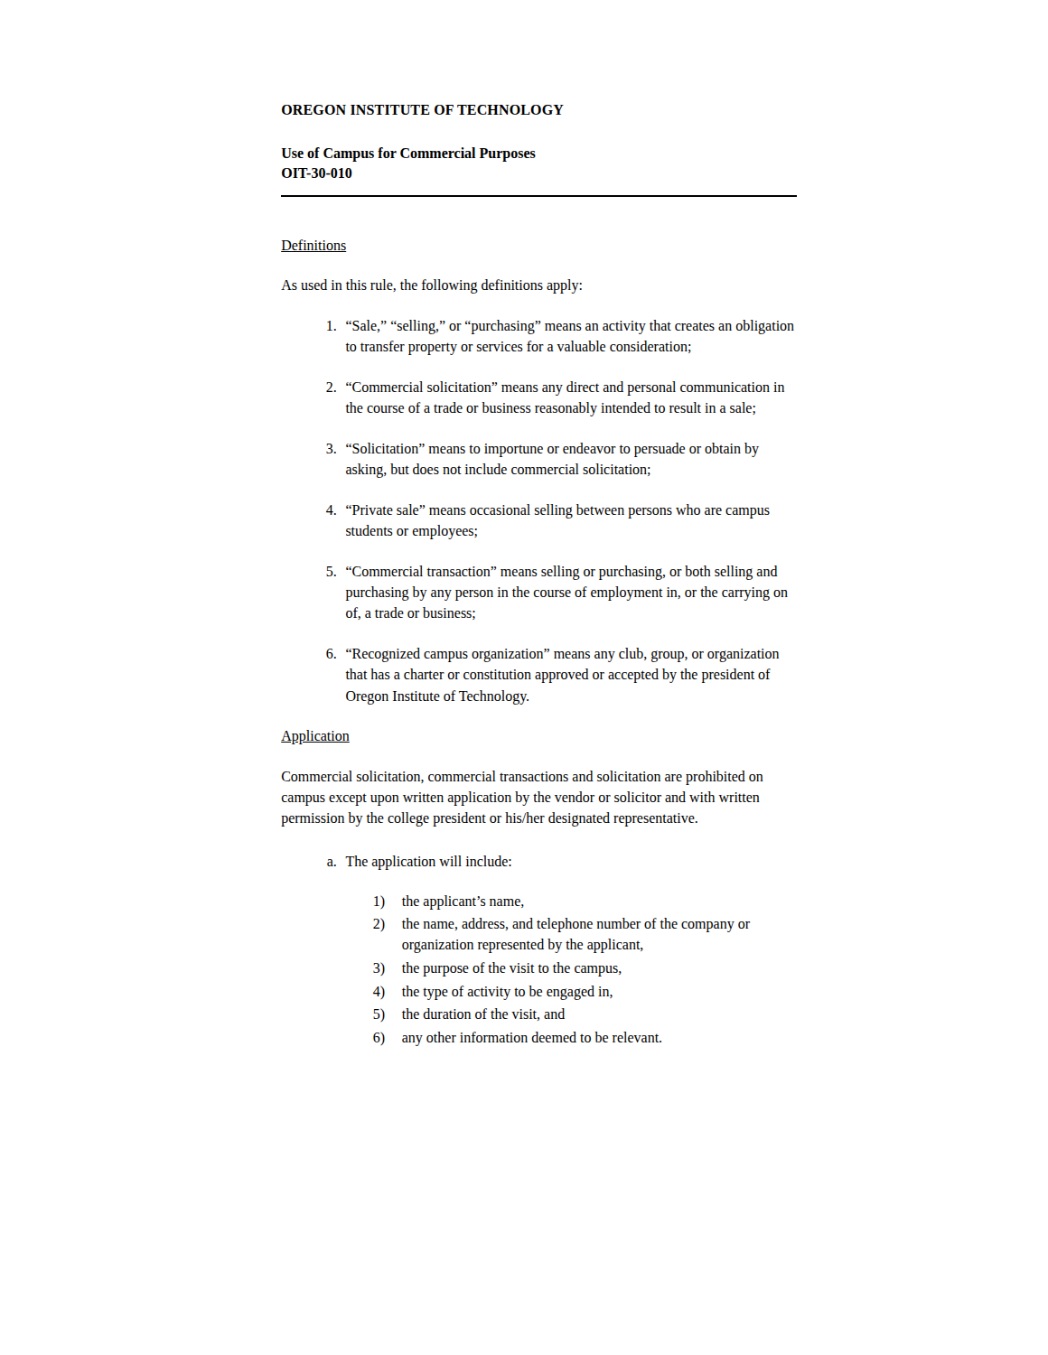OREGON INSTITUTE OF TECHNOLOGY
Use of Campus for Commercial Purposes OIT-30-010
Definitions
As used in this rule, the following definitions apply:
“Sale,” “selling,” or “purchasing” means an activity that creates an obligation to transfer property or services for a valuable consideration;
“Commercial solicitation” means any direct and personal communication in the course of a trade or business reasonably intended to result in a sale;
“Solicitation” means to importune or endeavor to persuade or obtain by asking, but does not include commercial solicitation;
“Private sale” means occasional selling between persons who are campus students or employees;
“Commercial transaction” means selling or purchasing, or both selling and purchasing by any person in the course of employment in, or the carrying on of, a trade or business;
“Recognized campus organization” means any club, group, or organization that has a charter or constitution approved or accepted by the president of Oregon Institute of Technology.
Application
Commercial solicitation, commercial transactions and solicitation are prohibited on campus except upon written application by the vendor or solicitor and with written permission by the college president or his/her designated representative.
The application will include:
the applicant’s name,
the name, address, and telephone number of the company or organization represented by the applicant,
the purpose of the visit to the campus,
the type of activity to be engaged in,
the duration of the visit, and
any other information deemed to be relevant.